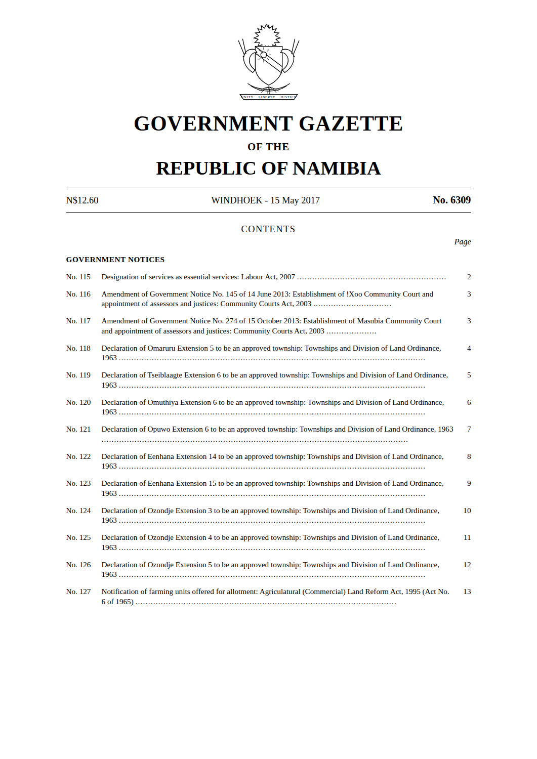UNITY LIBERTY JUSTICE
GOVERNMENT GAZETTE
OF THE
REPUBLIC OF NAMIBIA
N$12.60 WINDHOEK - 15 May 2017 No. 6309
CONTENTS
Page
GOVERNMENT NOTICES
| No. 115 | Designation of services as essential services: Labour Act, 2007 ........................................................... | 2 |
| No. 116 | Amendment of Government Notice No. 145 of 14 June 2013: Establishment of !Xoo Community Court and appointment of assessors and justices: Community Courts Act, 2003 ............................... | 3 |
| No. 117 | Amendment of Government Notice No. 274 of 15 October 2013: Establishment of Masubia Community Court and appointment of assessors and justices: Community Courts Act, 2003 .................... | 3 |
| No. 118 | Declaration of Omaruru Extension 5 to be an approved township: Townships and Division of Land Ordinance, 1963 ......................................................................................................................... | 4 |
| No. 119 | Declaration of Tseiblaagte Extension 6 to be an approved township: Townships and Division of Land Ordinance, 1963 ......................................................................................................................... | 5 |
| No. 120 | Declaration of Omuthiya Extension 6 to be an approved township: Townships and Division of Land Ordinance, 1963 ......................................................................................................................... | 6 |
| No. 121 | Declaration of Opuwo Extension 6 to be an approved township: Townships and Division of Land Ordinance, 1963 ......................................................................................................................... | 7 |
| No. 122 | Declaration of Eenhana Extension 14 to be an approved township: Townships and Division of Land Ordinance, 1963 ......................................................................................................................... | 8 |
| No. 123 | Declaration of Eenhana Extension 15 to be an approved township: Townships and Division of Land Ordinance, 1963 ......................................................................................................................... | 9 |
| No. 124 | Declaration of Ozondje Extension 3 to be an approved township: Townships and Division of Land Ordinance, 1963 ......................................................................................................................... | 10 |
| No. 125 | Declaration of Ozondje Extension 4 to be an approved township: Townships and Division of Land Ordinance, 1963 ......................................................................................................................... | 11 |
| No. 126 | Declaration of Ozondje Extension 5 to be an approved township: Townships and Division of Land Ordinance, 1963 ......................................................................................................................... | 12 |
| No. 127 | Notification of farming units offered for allotment: Agriculatural (Commercial) Land Reform Act, 1995 (Act No. 6 of 1965) ....................................................................................................... | 13 |